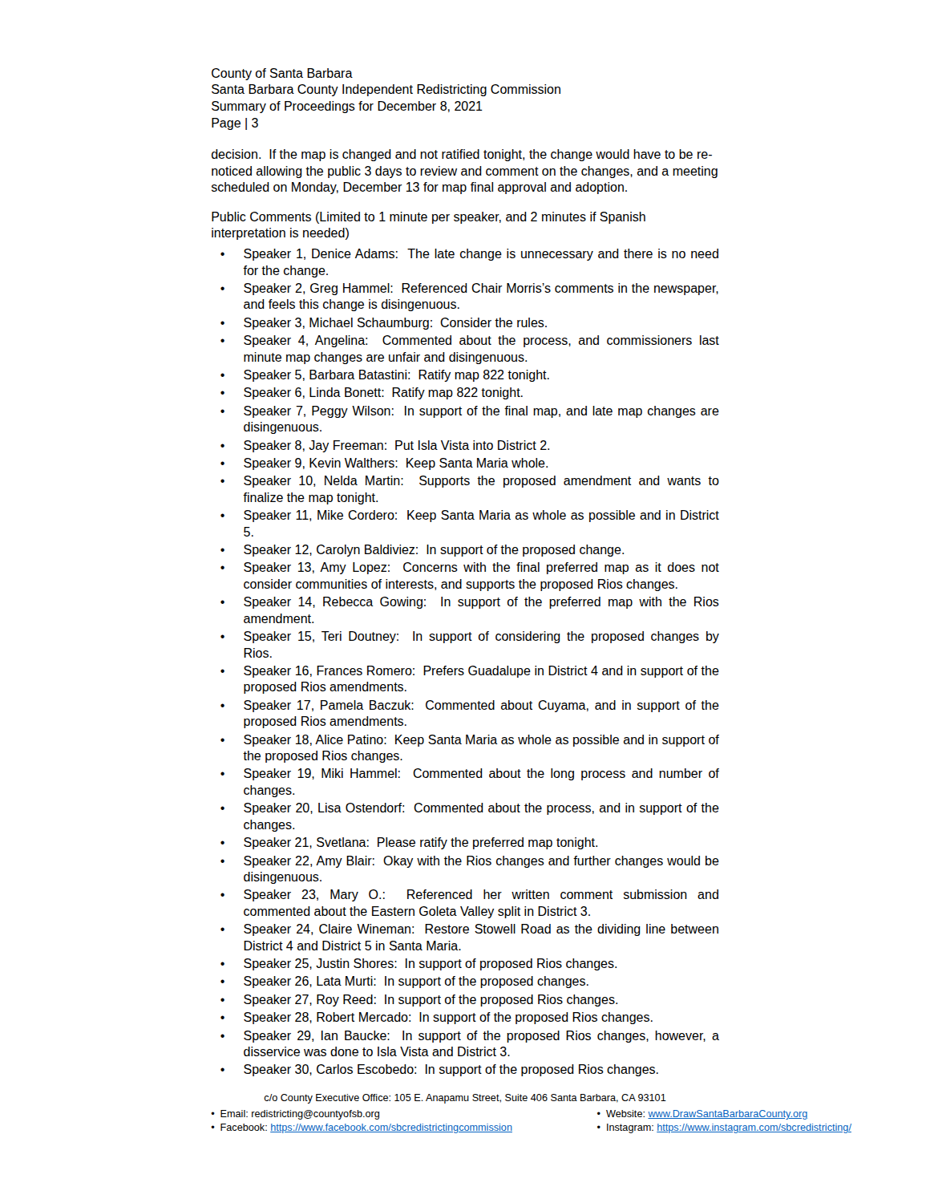County of Santa Barbara
Santa Barbara County Independent Redistricting Commission
Summary of Proceedings for December 8, 2021
Page | 3
decision. If the map is changed and not ratified tonight, the change would have to be re-noticed allowing the public 3 days to review and comment on the changes, and a meeting scheduled on Monday, December 13 for map final approval and adoption.
Public Comments (Limited to 1 minute per speaker, and 2 minutes if Spanish interpretation is needed)
Speaker 1, Denice Adams: The late change is unnecessary and there is no need for the change.
Speaker 2, Greg Hammel: Referenced Chair Morris’s comments in the newspaper, and feels this change is disingenuous.
Speaker 3, Michael Schaumburg: Consider the rules.
Speaker 4, Angelina: Commented about the process, and commissioners last minute map changes are unfair and disingenuous.
Speaker 5, Barbara Batastini: Ratify map 822 tonight.
Speaker 6, Linda Bonett: Ratify map 822 tonight.
Speaker 7, Peggy Wilson: In support of the final map, and late map changes are disingenuous.
Speaker 8, Jay Freeman: Put Isla Vista into District 2.
Speaker 9, Kevin Walthers: Keep Santa Maria whole.
Speaker 10, Nelda Martin: Supports the proposed amendment and wants to finalize the map tonight.
Speaker 11, Mike Cordero: Keep Santa Maria as whole as possible and in District 5.
Speaker 12, Carolyn Baldiviez: In support of the proposed change.
Speaker 13, Amy Lopez: Concerns with the final preferred map as it does not consider communities of interests, and supports the proposed Rios changes.
Speaker 14, Rebecca Gowing: In support of the preferred map with the Rios amendment.
Speaker 15, Teri Doutney: In support of considering the proposed changes by Rios.
Speaker 16, Frances Romero: Prefers Guadalupe in District 4 and in support of the proposed Rios amendments.
Speaker 17, Pamela Baczuk: Commented about Cuyama, and in support of the proposed Rios amendments.
Speaker 18, Alice Patino: Keep Santa Maria as whole as possible and in support of the proposed Rios changes.
Speaker 19, Miki Hammel: Commented about the long process and number of changes.
Speaker 20, Lisa Ostendorf: Commented about the process, and in support of the changes.
Speaker 21, Svetlana: Please ratify the preferred map tonight.
Speaker 22, Amy Blair: Okay with the Rios changes and further changes would be disingenuous.
Speaker 23, Mary O.: Referenced her written comment submission and commented about the Eastern Goleta Valley split in District 3.
Speaker 24, Claire Wineman: Restore Stowell Road as the dividing line between District 4 and District 5 in Santa Maria.
Speaker 25, Justin Shores: In support of proposed Rios changes.
Speaker 26, Lata Murti: In support of the proposed changes.
Speaker 27, Roy Reed: In support of the proposed Rios changes.
Speaker 28, Robert Mercado: In support of the proposed Rios changes.
Speaker 29, Ian Baucke: In support of the proposed Rios changes, however, a disservice was done to Isla Vista and District 3.
Speaker 30, Carlos Escobedo: In support of the proposed Rios changes.
c/o County Executive Office: 105 E. Anapamu Street, Suite 406 Santa Barbara, CA 93101
| • Email: redistricting@countyofsb.org | • Website: www.DrawSantaBarbaraCounty.org |
| • Facebook: https://www.facebook.com/sbcredistrictingcommission | • Instagram: https://www.instagram.com/sbcredistricting/ |